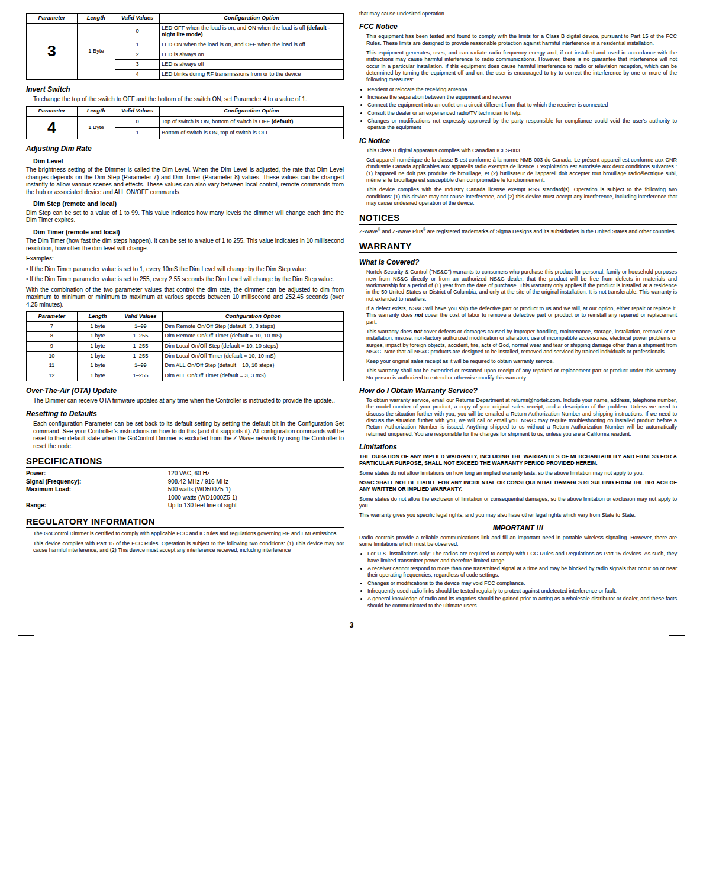| Parameter | Length | Valid Values | Configuration Option |
| --- | --- | --- | --- |
| 3 | 1 Byte | 0 | LED OFF when the load is on, and ON when the load is off (default - night lite mode) |
| 1 | LED ON when the load is on, and OFF when the load is off |
| 2 | LED is always on |
| 3 | LED is always off |
| 4 | LED blinks during RF transmissions from or to the device |
Invert Switch
To change the top of the switch to OFF and the bottom of the switch ON, set Parameter 4 to a value of 1.
| Parameter | Length | Valid Values | Configuration Option |
| --- | --- | --- | --- |
| 4 | 1 Byte | 0 | Top of switch is ON, bottom of switch is OFF (default) |
| 1 | Bottom of switch is ON, top of switch is OFF |
Adjusting Dim Rate
Dim Level
The brightness setting of the Dimmer is called the Dim Level. When the Dim Level is adjusted, the rate that Dim Level changes depends on the Dim Step (Parameter 7) and Dim Timer (Parameter 8) values. These values can be changed instantly to allow various scenes and effects. These values can also vary between local control, remote commands from the hub or associated device and ALL ON/OFF commands.
Dim Step (remote and local)
Dim Step can be set to a value of 1 to 99. This value indicates how many levels the dimmer will change each time the Dim Timer expires.
Dim Timer (remote and local)
The Dim Timer (how fast the dim steps happen). It can be set to a value of 1 to 255. This value indicates in 10 millisecond resolution, how often the dim level will change.
Examples:
• If the Dim Timer parameter value is set to 1, every 10mS the Dim Level will change by the Dim Step value.
• If the Dim Timer parameter value is set to 255, every 2.55 seconds the Dim Level will change by the Dim Step value.
With the combination of the two parameter values that control the dim rate, the dimmer can be adjusted to dim from maximum to minimum or minimum to maximum at various speeds between 10 millisecond and 252.45 seconds (over 4.25 minutes).
| Parameter | Length | Valid Values | Configuration Option |
| --- | --- | --- | --- |
| 7 | 1 byte | 1–99 | Dim Remote On/Off Step (default=3, 3 steps) |
| 8 | 1 byte | 1–255 | Dim Remote On/Off Timer (default = 10, 10 mS) |
| 9 | 1 byte | 1–255 | Dim Local On/Off Step (default = 10, 10 steps) |
| 10 | 1 byte | 1–255 | Dim Local On/Off Timer (default = 10, 10 mS) |
| 11 | 1 byte | 1–99 | Dim ALL On/Off Step (default = 10, 10 steps) |
| 12 | 1 byte | 1–255 | Dim ALL On/Off Timer (default = 3, 3 mS) |
Over-The-Air (OTA) Update
The Dimmer can receive OTA firmware updates at any time when the Controller is instructed to provide the update..
Resetting to Defaults
Each configuration Parameter can be set back to its default setting by setting the default bit in the Configuration Set command. See your Controller's instructions on how to do this (and if it supports it). All configuration commands will be reset to their default state when the GoControl Dimmer is excluded from the Z-Wave network by using the Controller to reset the node.
SPECIFICATIONS
| Power: | 120 VAC, 60 Hz |
| Signal (Frequency): | 908.42 MHz / 916 MHz |
| Maximum Load: | 500 watts (WD500Z5-1) |
| | 1000 watts (WD1000Z5-1) |
| Range: | Up to 130 feet line of sight |
REGULATORY INFORMATION
The GoControl Dimmer is certified to comply with applicable FCC and IC rules and regulations governing RF and EMI emissions.
This device complies with Part 15 of the FCC Rules. Operation is subject to the following two conditions: (1) This device may not cause harmful interference, and (2) This device must accept any interference received, including interference
that may cause undesired operation.
FCC Notice
This equipment has been tested and found to comply with the limits for a Class B digital device, pursuant to Part 15 of the FCC Rules. These limits are designed to provide reasonable protection against harmful interference in a residential installation.
This equipment generates, uses, and can radiate radio frequency energy and, if not installed and used in accordance with the instructions may cause harmful interference to radio communications. However, there is no guarantee that interference will not occur in a particular installation. If this equipment does cause harmful interference to radio or television reception, which can be determined by turning the equipment off and on, the user is encouraged to try to correct the interference by one or more of the following measures:
Reorient or relocate the receiving antenna.
Increase the separation between the equipment and receiver
Connect the equipment into an outlet on a circuit different from that to which the receiver is connected
Consult the dealer or an experienced radio/TV technician to help.
Changes or modifications not expressly approved by the party responsible for compliance could void the user's authority to operate the equipment
IC Notice
This Class B digital apparatus complies with Canadian ICES-003
Cet appareil numérique de la classe B est conforme à la norme NMB-003 du Canada. Le présent appareil est conforme aux CNR d'Industrie Canada applicables aux appareils radio exempts de licence. L'exploitation est autorisée aux deux conditions suivantes : (1) l'appareil ne doit pas produire de brouillage, et (2) l'utilisateur de l'appareil doit accepter tout brouillage radioélectrique subi, même si le brouillage est susceptible d'en compromettre le fonctionnement.
This device complies with the Industry Canada license exempt RSS standard(s). Operation is subject to the following two conditions: (1) this device may not cause interference, and (2) this device must accept any interference, including interference that may cause undesired operation of the device.
NOTICES
Z-Wave® and Z-Wave Plus® are registered trademarks of Sigma Designs and its subsidiaries in the United States and other countries.
WARRANTY
What is Covered?
Nortek Security & Control ("NS&C") warrants to consumers who purchase this product for personal, family or household purposes new from NS&C directly or from an authorized NS&C dealer, that the product will be free from defects in materials and workmanship for a period of (1) year from the date of purchase. This warranty only applies if the product is installed at a residence in the 50 United States or District of Columbia, and only at the site of the original installation. It is not transferable. This warranty is not extended to resellers.
If a defect exists, NS&C will have you ship the defective part or product to us and we will, at our option, either repair or replace it. This warranty does not cover the cost of labor to remove a defective part or product or to reinstall any repaired or replacement part.
This warranty does not cover defects or damages caused by improper handling, maintenance, storage, installation, removal or re-installation, misuse, non-factory authorized modification or alteration, use of incompatible accessories, electrical power problems or surges, impact by foreign objects, accident, fire, acts of God, normal wear and tear or shipping damage other than a shipment from NS&C. Note that all NS&C products are designed to be installed, removed and serviced by trained individuals or professionals.
Keep your original sales receipt as it will be required to obtain warranty service.
This warranty shall not be extended or restarted upon receipt of any repaired or replacement part or product under this warranty. No person is authorized to extend or otherwise modify this warranty.
How do I Obtain Warranty Service?
To obtain warranty service, email our Returns Department at returns@nortek.com. Include your name, address, telephone number, the model number of your product, a copy of your original sales receipt, and a description of the problem. Unless we need to discuss the situation further with you, you will be emailed a Return Authorization Number and shipping instructions. If we need to discuss the situation further with you, we will call or email you. NS&C may require troubleshooting on installed product before a Return Authorization Number is issued. Anything shipped to us without a Return Authorization Number will be automatically returned unopened. You are responsible for the charges for shipment to us, unless you are a California resident.
Limitations
THE DURATION OF ANY IMPLIED WARRANTY, INCLUDING THE WARRANTIES OF MERCHANTABILITY AND FITNESS FOR A PARTICULAR PURPOSE, SHALL NOT EXCEED THE WARRANTY PERIOD PROVIDED HEREIN.
Some states do not allow limitations on how long an implied warranty lasts, so the above limitation may not apply to you.
NS&C SHALL NOT BE LIABLE FOR ANY INCIDENTAL OR CONSEQUENTIAL DAMAGES RESULTING FROM THE BREACH OF ANY WRITTEN OR IMPLIED WARRANTY.
Some states do not allow the exclusion of limitation or consequential damages, so the above limitation or exclusion may not apply to you.
This warranty gives you specific legal rights, and you may also have other legal rights which vary from State to State.
IMPORTANT !!!
Radio controls provide a reliable communications link and fill an important need in portable wireless signaling. However, there are some limitations which must be observed.
For U.S. installations only: The radios are required to comply with FCC Rules and Regulations as Part 15 devices. As such, they have limited transmitter power and therefore limited range.
A receiver cannot respond to more than one transmitted signal at a time and may be blocked by radio signals that occur on or near their operating frequencies, regardless of code settings.
Changes or modifications to the device may void FCC compliance.
Infrequently used radio links should be tested regularly to protect against undetected interference or fault.
A general knowledge of radio and its vagaries should be gained prior to acting as a wholesale distributor or dealer, and these facts should be communicated to the ultimate users.
3